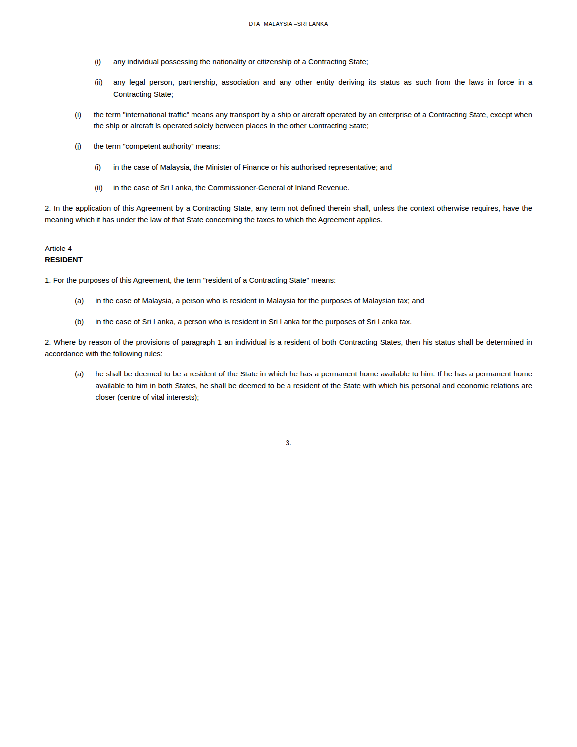DTA MALAYSIA –SRI LANKA
(i) any individual possessing the nationality or citizenship of a Contracting State;
(ii) any legal person, partnership, association and any other entity deriving its status as such from the laws in force in a Contracting State;
(i) the term "international traffic" means any transport by a ship or aircraft operated by an enterprise of a Contracting State, except when the ship or aircraft is operated solely between places in the other Contracting State;
(j) the term "competent authority" means:
(i) in the case of Malaysia, the Minister of Finance or his authorised representative; and
(ii) in the case of Sri Lanka, the Commissioner-General of Inland Revenue.
2. In the application of this Agreement by a Contracting State, any term not defined therein shall, unless the context otherwise requires, have the meaning which it has under the law of that State concerning the taxes to which the Agreement applies.
Article 4
RESIDENT
1. For the purposes of this Agreement, the term "resident of a Contracting State" means:
(a) in the case of Malaysia, a person who is resident in Malaysia for the purposes of Malaysian tax; and
(b) in the case of Sri Lanka, a person who is resident in Sri Lanka for the purposes of Sri Lanka tax.
2. Where by reason of the provisions of paragraph 1 an individual is a resident of both Contracting States, then his status shall be determined in accordance with the following rules:
(a) he shall be deemed to be a resident of the State in which he has a permanent home available to him. If he has a permanent home available to him in both States, he shall be deemed to be a resident of the State with which his personal and economic relations are closer (centre of vital interests);
3.